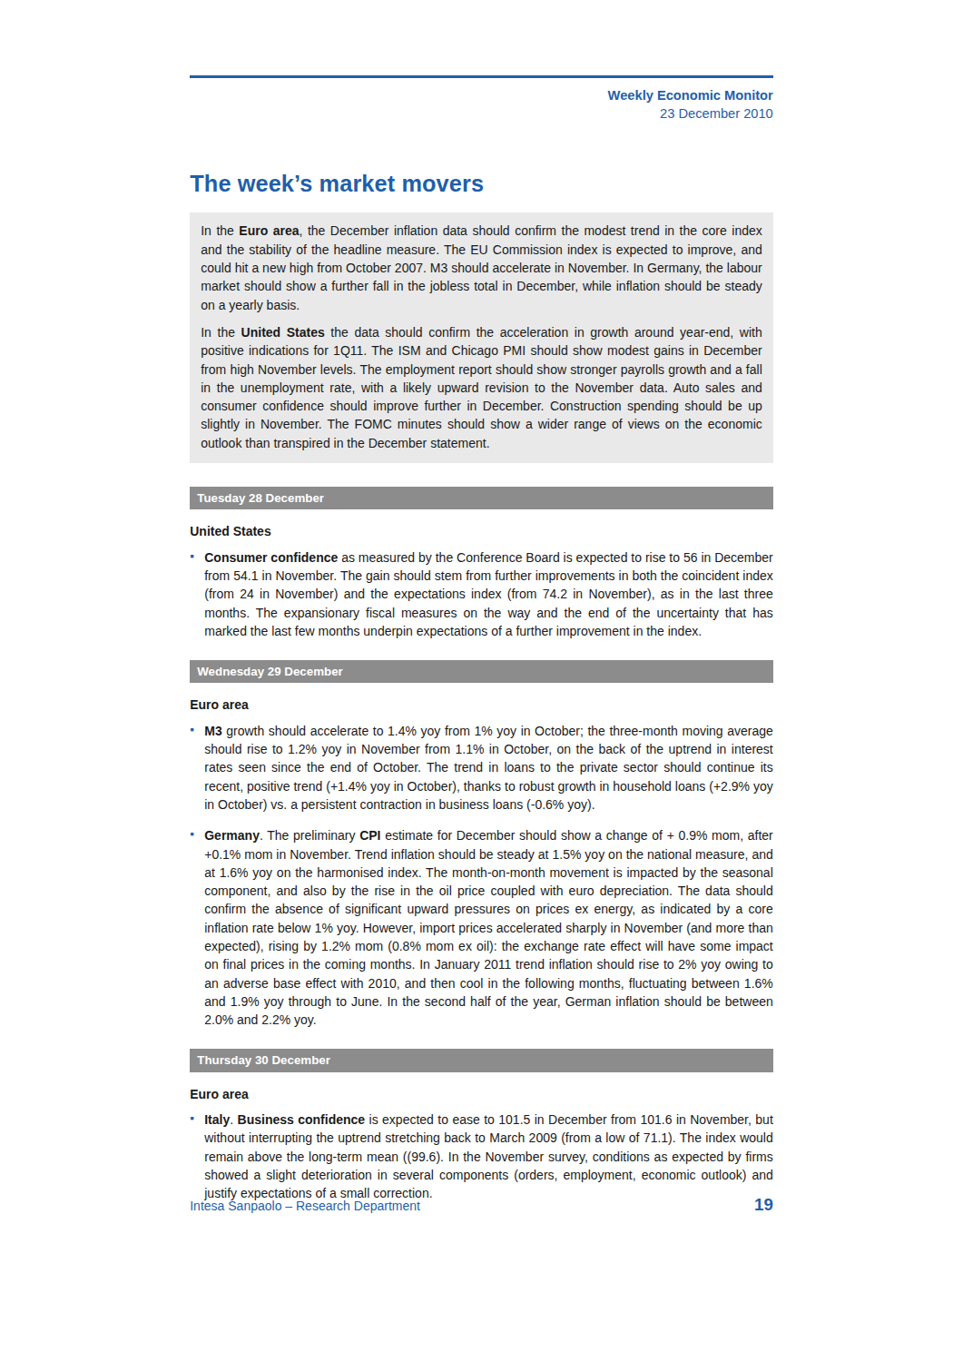Weekly Economic Monitor
23 December 2010
The week’s market movers
In the Euro area, the December inflation data should confirm the modest trend in the core index and the stability of the headline measure. The EU Commission index is expected to improve, and could hit a new high from October 2007. M3 should accelerate in November. In Germany, the labour market should show a further fall in the jobless total in December, while inflation should be steady on a yearly basis.
In the United States the data should confirm the acceleration in growth around year-end, with positive indications for 1Q11. The ISM and Chicago PMI should show modest gains in December from high November levels. The employment report should show stronger payrolls growth and a fall in the unemployment rate, with a likely upward revision to the November data. Auto sales and consumer confidence should improve further in December. Construction spending should be up slightly in November. The FOMC minutes should show a wider range of views on the economic outlook than transpired in the December statement.
Tuesday 28 December
United States
Consumer confidence as measured by the Conference Board is expected to rise to 56 in December from 54.1 in November. The gain should stem from further improvements in both the coincident index (from 24 in November) and the expectations index (from 74.2 in November), as in the last three months. The expansionary fiscal measures on the way and the end of the uncertainty that has marked the last few months underpin expectations of a further improvement in the index.
Wednesday 29 December
Euro area
M3 growth should accelerate to 1.4% yoy from 1% yoy in October; the three-month moving average should rise to 1.2% yoy in November from 1.1% in October, on the back of the uptrend in interest rates seen since the end of October. The trend in loans to the private sector should continue its recent, positive trend (+1.4% yoy in October), thanks to robust growth in household loans (+2.9% yoy in October) vs. a persistent contraction in business loans (-0.6% yoy).
Germany. The preliminary CPI estimate for December should show a change of + 0.9% mom, after +0.1% mom in November. Trend inflation should be steady at 1.5% yoy on the national measure, and at 1.6% yoy on the harmonised index. The month-on-month movement is impacted by the seasonal component, and also by the rise in the oil price coupled with euro depreciation. The data should confirm the absence of significant upward pressures on prices ex energy, as indicated by a core inflation rate below 1% yoy. However, import prices accelerated sharply in November (and more than expected), rising by 1.2% mom (0.8% mom ex oil): the exchange rate effect will have some impact on final prices in the coming months. In January 2011 trend inflation should rise to 2% yoy owing to an adverse base effect with 2010, and then cool in the following months, fluctuating between 1.6% and 1.9% yoy through to June. In the second half of the year, German inflation should be between 2.0% and 2.2% yoy.
Thursday 30 December
Euro area
Italy. Business confidence is expected to ease to 101.5 in December from 101.6 in November, but without interrupting the uptrend stretching back to March 2009 (from a low of 71.1). The index would remain above the long-term mean ((99.6). In the November survey, conditions as expected by firms showed a slight deterioration in several components (orders, employment, economic outlook) and justify expectations of a small correction.
Intesa Sanpaolo – Research Department
19